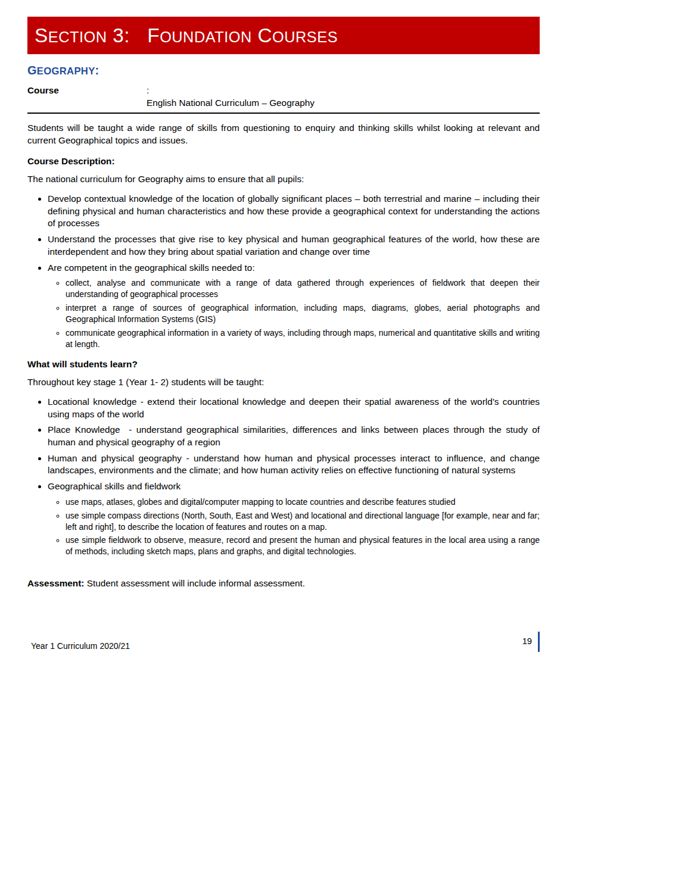SECTION 3: FOUNDATION COURSES
GEOGRAPHY:
Course: English National Curriculum – Geography
Students will be taught a wide range of skills from questioning to enquiry and thinking skills whilst looking at relevant and current Geographical topics and issues.
Course Description:
The national curriculum for Geography aims to ensure that all pupils:
Develop contextual knowledge of the location of globally significant places – both terrestrial and marine – including their defining physical and human characteristics and how these provide a geographical context for understanding the actions of processes
Understand the processes that give rise to key physical and human geographical features of the world, how these are interdependent and how they bring about spatial variation and change over time
Are competent in the geographical skills needed to:
collect, analyse and communicate with a range of data gathered through experiences of fieldwork that deepen their understanding of geographical processes
interpret a range of sources of geographical information, including maps, diagrams, globes, aerial photographs and Geographical Information Systems (GIS)
communicate geographical information in a variety of ways, including through maps, numerical and quantitative skills and writing at length.
What will students learn?
Throughout key stage 1 (Year 1- 2) students will be taught:
Locational knowledge - extend their locational knowledge and deepen their spatial awareness of the world’s countries using maps of the world
Place Knowledge - understand geographical similarities, differences and links between places through the study of human and physical geography of a region
Human and physical geography - understand how human and physical processes interact to influence, and change landscapes, environments and the climate; and how human activity relies on effective functioning of natural systems
Geographical skills and fieldwork
use maps, atlases, globes and digital/computer mapping to locate countries and describe features studied
use simple compass directions (North, South, East and West) and locational and directional language [for example, near and far; left and right], to describe the location of features and routes on a map.
use simple fieldwork to observe, measure, record and present the human and physical features in the local area using a range of methods, including sketch maps, plans and graphs, and digital technologies.
Assessment: Student assessment will include informal assessment.
Year 1 Curriculum 2020/21
19